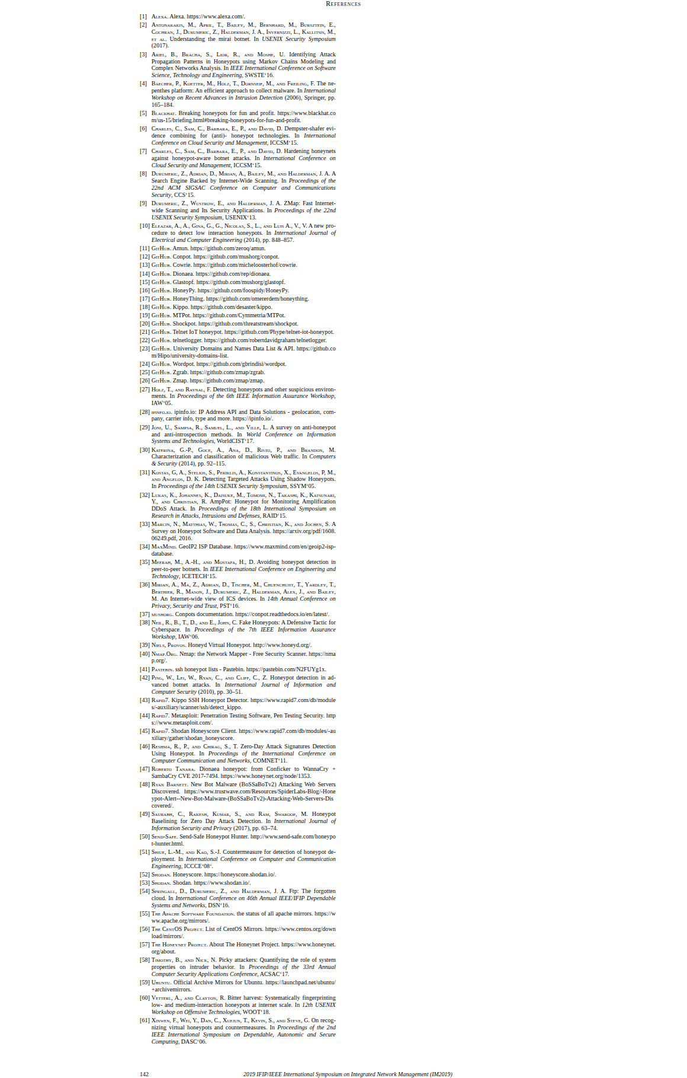References
[1] Alexa. Alexa. https://www.alexa.com/.
[2] Antonakakis, M., April, T., Bailey, M., Bernhard, M., Bursztein, E., Cochran, J., Durumeric, Z., Halderman, J. A., Invernizzi, L., Kallitsis, M., et al. Understanding the mirai botnet. In USENIX Security Symposium (2017).
[3] Ariel, B., Bracha, S., Lior, R., and Moshe, U. Identifying Attack Propagation Patterns in Honeypots using Markov Chains Modeling and Complex Networks Analysis. In IEEE International Conference on Software Science, Technology and Engineering, SWSTE‘16.
[4] Baecher, P., Koetter, M., Holz, T., Dornseif, M., and Freiling, F. The nepenthes platform: An efficient approach to collect malware. In International Workshop on Recent Advances in Intrusion Detection (2006), Springer, pp. 165–184.
[5] Blackhat. Breaking honeypots for fun and profit. https://www.blackhat.com/us-15/briefing.html#breaking-honeypots-for-fun-and-profit.
[6] Charles, C., Sam, C., Barbara, E., P., and David, D. Dempster-shafer evidence combining for (anti)- honeypot technologies. In International Conference on Cloud Security and Management, ICCSM‘15.
[7] Charles, C., Sam, C., Barbara, E., P., and David, D. Hardening honeynets against honeypot-aware botnet attacks. In International Conference on Cloud Security and Management, ICCSM‘15.
[8] Durumeric, Z., Adrian, D., Mirian, A., Bailey, M., and Halderman, J. A. A Search Engine Backed by Internet-Wide Scanning. In Proceedings of the 22nd ACM SIGSAC Conference on Computer and Communications Security, CCS‘15.
[9] Durumeric, Z., Wustrow, E., and Halderman, J. A. ZMap: Fast Internet-wide Scanning and Its Security Applications. In Proceedings of the 22nd USENIX Security Symposium, USENIX‘13.
[10] Eleazar, A., A., Gina, G., G., Nicolas, S., L., and Luis A., V., V. A new procedure to detect low interaction honeypots. In International Journal of Electrical and Computer Engineering (2014), pp. 848–857.
[11] GitHub. Amun. https://github.com/zeroq/amun.
[12] GitHub. Conpot. https://github.com/mushorg/conpot.
[13] GitHub. Cowrie. https://github.com/micheloosterhof/cowrie.
[14] GitHub. Dionaea. https://github.com/rep/dionaea.
[15] GitHub. Glastopf. https://github.com/mushorg/glastopf.
[16] GitHub. HoneyPy. https://github.com/foospidy/HoneyPy.
[17] GitHub. HoneyThing. https://github.com/omererdem/honeything.
[18] GitHub. Kippo. https://github.com/desaster/kippo.
[19] GitHub. MTPot. https://github.com/Cymmetria/MTPot.
[20] GitHub. Shockpot. https://github.com/threatstream/shockpot.
[21] GitHub. Telnet IoT honeypot. https://github.com/Phype/telnet-iot-honeypot.
[22] GitHub. telnetlogger. https://github.com/robertdavidgraham/telnetlogger.
[23] GitHub. University Domains and Names Data List & API. https://github.com/Hipo/university-domains-list.
[24] GitHub. Wordpot. https://github.com/gbrindisi/wordpot.
[25] GitHub. Zgrab. https://github.com/zmap/zgrab.
[26] GitHub. Zmap. https://github.com/zmap/zmap.
[27] Holz, T., and Raynal, F. Detecting honeypots and other suspicious environments. In Proceedings of the 6th IEEE Information Assurance Workshop, IAW‘05.
[28] ipinfo.io. ipinfo.io: IP Address API and Data Solutions - geolocation, company, carrier info, type and more. https://ipinfo.io/.
[29] Joni, U., Sampsa, R., Samuel, L., and Ville, L. A survey on anti-honeypot and anti-introspection methods. In World Conference on Information Systems and Technologies, WorldCIST‘17.
[30] Katerina, G.-P., Goce, A., Ana, D., Risto, P., and Brandon, M. Characterization and classification of malicious Web traffic. In Computers & Security (2014), pp. 92–115.
[31] Kostas, G, A., Stelios, S., Periklis, A., Konstantinos, X., Evangelos, P, M., and Angelos, D. K. Detecting Targeted Attacks Using Shadow Honeypots. In Proceedings of the 14th USENIX Security Symposium, SSYM‘05.
[32] Lukas, K., Johannes, K., Daisuke, M., Tomomi, N., Takashi, K., Katsunari, Y., and Christian, R. AmpPot: Honeypot for Monitoring Amplification DDoS Attack. In Proceedings of the 18th International Symposium on Research in Attacks, Intrusions and Defenses, RAID‘15.
[33] Marcin, N., Matthias, W., Thomas, C., S., Christian, K., and Jochen, S. A Survey on Honeypot Software and Data Analysis. https://arxiv.org/pdf/1608.06249.pdf, 2016.
[34] MaxMind. GeoIP2 ISP Database. https://www.maxmind.com/en/geoip2-isp-database.
[35] Meerah, M., A.-H., and Mostafa, H., D. Avoiding honeypot detection in peer-to-peer botnets. In IEEE International Conference on Engineering and Technology, ICETECH‘15.
[36] Mirian, A., Ma, Z., Adrian, D., Tischer, M., Chuenchujit, T., Yardley, T., Berthier, R., Mason, J., Durumeric, Z., Halderman, Alex, J., and Bailey, M. An Internet-wide view of ICS devices. In 14th Annual Conference on Privacy, Security and Trust, PST‘16.
[37] mushorg. Conpots documentation. https://conpot.readthedocs.io/en/latest/.
[38] Neil, R., B., T., D., and E., John, C. Fake Honeypots: A Defensive Tactic for Cyberspace. In Proceedings of the 7th IEEE Information Assurance Workshop, IAW‘06.
[39] Niels, Provos. Honeyd Virtual Honeypot. http://www.honeyd.org/.
[40] Nmap.Org. Nmap: the Network Mapper - Free Security Scanner. https://nmap.org/.
[41] Pastebin. ssh honeypot lists - Pastebin. https://pastebin.com/N2FUYg1x.
[42] Ping, W., Lei, W., Ryan, C., and Cliff, C., Z. Honeypot detection in advanced botnet attacks. In International Journal of Information and Computer Security (2010), pp. 30–51.
[43] Rapid7. Kippo SSH Honeypot Detector. https://www.rapid7.com/db/modules/-auxiliary/scanner/ssh/detect_kippo.
[44] Rapid7. Metasploit: Penetration Testing Software, Pen Testing Security. https://www.metasploit.com/.
[45] Rapid7. Shodan Honeyscore Client. https://www.rapid7.com/db/modules/-auxiliary/gather/shodan_honeyscore.
[46] Reshma, R., P., and Chirag, S., T. Zero-Day Attack Signatures Detection Using Honeypot. In Proceedings of the International Conference on Computer Communication and Networks, COMNET‘11.
[47] Roberto Tanara. Dionaea honeypot: from Conficker to WannaCry + SambaCry CVE 2017-7494. https://www.honeynet.org/node/1353.
[48] Ryan Barnett. New Bot Malware (BoSSaBoTv2) Attacking Web Servers Discovered. https://www.trustwave.com/Resources/SpiderLabs-Blog/-Honeypot-Alert--New-Bot-Malware-(BoSSaBoTv2)-Attacking-Web-Servers-Discovered/.
[49] Saurabh, C., Rakesh, Kumar, S., and Ram, Swaroop, M. Honeypot Baselining for Zero Day Attack Detection. In International Journal of Information Security and Privacy (2017), pp. 63–74.
[50] Send-Safe. Send-Safe Honeypot Hunter. http://www.send-safe.com/honeypot-hunter.html.
[51] Shiue, L.-M., and Kao, S.-J. Countermeasure for detection of honeypot deployment. In International Conference on Computer and Communication Engineering, ICCCE‘08‘.
[52] Shodan. Honeyscore. https://honeyscore.shodan.io/.
[53] Shodan. Shodan. https://www.shodan.io/.
[54] Springall, D., Durumeric, Z., and Halderman, J. A. Ftp: The forgotten cloud. In International Conference on 46th Annual IEEE/IFIP Dependable Systems and Networks, DSN‘16.
[55] The Apache Software Foundation. the status of all apache mirrors. https://www.apache.org/mirrors/.
[56] The CentOS Project. List of CentOS Mirrors. https://www.centos.org/download/mirrors/.
[57] The Honeynet Project. About The Honeynet Project. https://www.honeynet.org/about.
[58] Timothy, B., and Nick, N. Picky attackers: Quantifying the role of system properties on intruder behavior. In Proceedings of the 33rd Annual Computer Security Applications Conference, ACSAC‘17.
[59] Ubuntu. Official Archive Mirrors for Ubuntu. https://launchpad.net/ubuntu/+archivemirrors.
[60] Vetterl, A., and Clayton, R. Bitter harvest: Systematically fingerprinting low- and medium-interaction honeypots at internet scale. In 12th USENIX Workshop on Offensive Technologies, WOOT‘18.
[61] Xinwen, F., Wei, Y., Dan, C., Xuejun, T., Kevin, S., and Steve, G. On recognizing virtual honeypots and countermeasures. In Proceedings of the 2nd IEEE International Symposium on Dependable, Autonomic and Secure Computing, DASC‘06.
142
2019 IFIP/IEEE International Symposium on Integrated Network Management (IM2019)